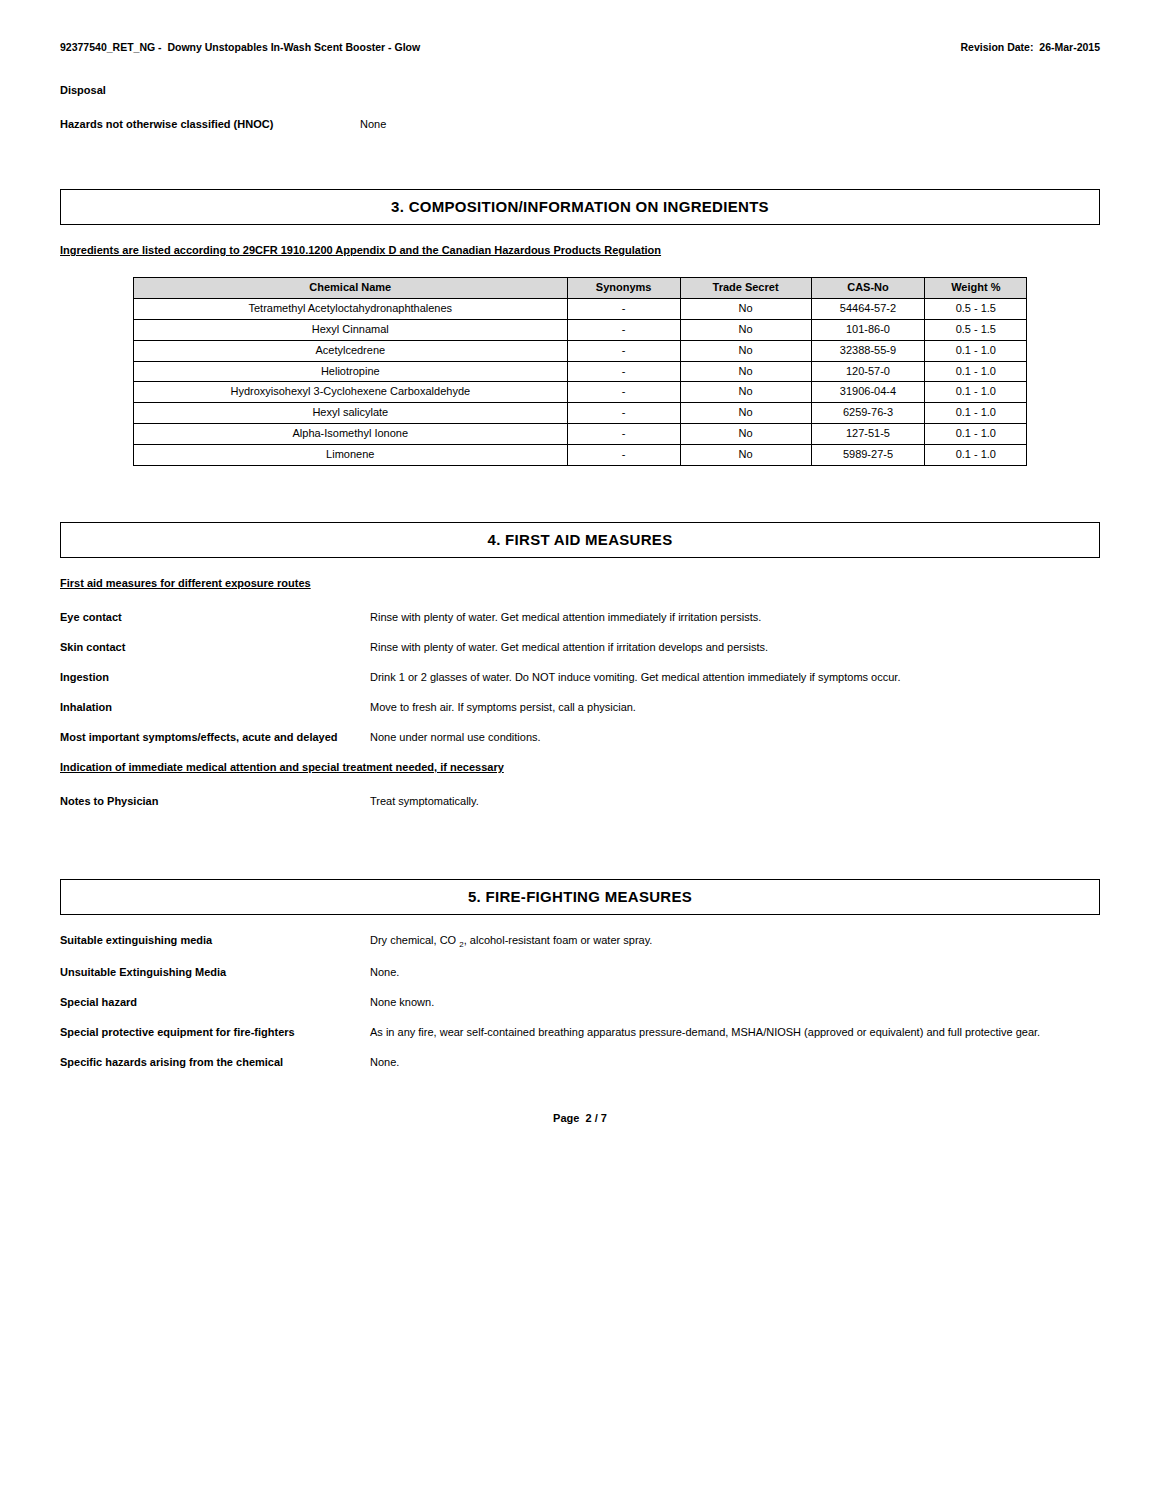92377540_RET_NG - Downy Unstopables In-Wash Scent Booster - Glow
Revision Date: 26-Mar-2015
Disposal
Hazards not otherwise classified (HNOC)
None
3. COMPOSITION/INFORMATION ON INGREDIENTS
Ingredients are listed according to 29CFR 1910.1200 Appendix D and the Canadian Hazardous Products Regulation
| Chemical Name | Synonyms | Trade Secret | CAS-No | Weight % |
| --- | --- | --- | --- | --- |
| Tetramethyl Acetyloctahydronaphthalenes | - | No | 54464-57-2 | 0.5 - 1.5 |
| Hexyl Cinnamal | - | No | 101-86-0 | 0.5 - 1.5 |
| Acetylcedrene | - | No | 32388-55-9 | 0.1 - 1.0 |
| Heliotropine | - | No | 120-57-0 | 0.1 - 1.0 |
| Hydroxyisohexyl 3-Cyclohexene Carboxaldehyde | - | No | 31906-04-4 | 0.1 - 1.0 |
| Hexyl salicylate | - | No | 6259-76-3 | 0.1 - 1.0 |
| Alpha-Isomethyl Ionone | - | No | 127-51-5 | 0.1 - 1.0 |
| Limonene | - | No | 5989-27-5 | 0.1 - 1.0 |
4. FIRST AID MEASURES
First aid measures for different exposure routes
Eye contact
Rinse with plenty of water. Get medical attention immediately if irritation persists.
Skin contact
Rinse with plenty of water. Get medical attention if irritation develops and persists.
Ingestion
Drink 1 or 2 glasses of water. Do NOT induce vomiting. Get medical attention immediately if symptoms occur.
Inhalation
Move to fresh air. If symptoms persist, call a physician.
Most important symptoms/effects, acute and delayed
None under normal use conditions.
Indication of immediate medical attention and special treatment needed, if necessary
Notes to Physician
Treat symptomatically.
5. FIRE-FIGHTING MEASURES
Suitable extinguishing media
Dry chemical, CO 2, alcohol-resistant foam or water spray.
Unsuitable Extinguishing Media
None.
Special hazard
None known.
Special protective equipment for fire-fighters
As in any fire, wear self-contained breathing apparatus pressure-demand, MSHA/NIOSH (approved or equivalent) and full protective gear.
Specific hazards arising from the chemical
None.
Page 2 / 7